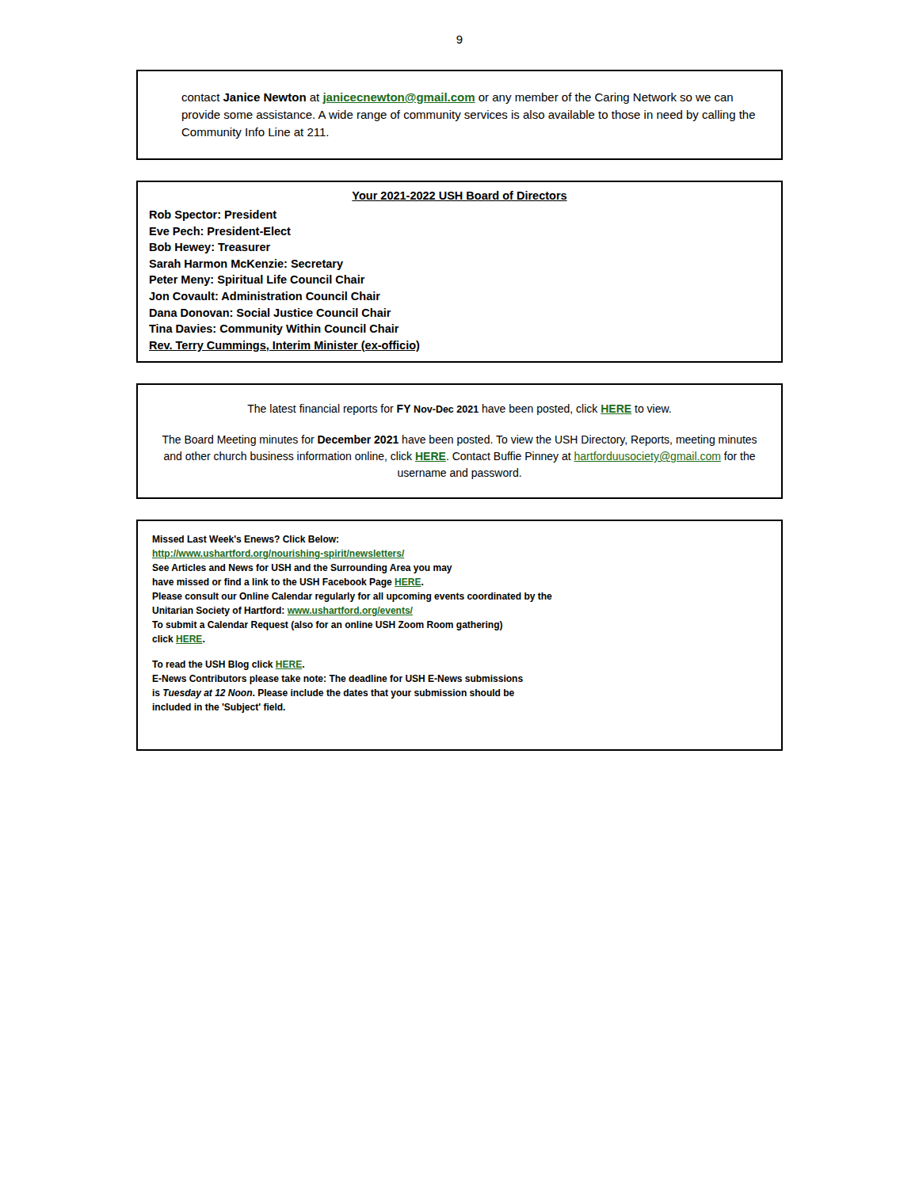9
contact Janice Newton at janicecnewton@gmail.com or any member of the Caring Network so we can provide some assistance. A wide range of community services is also available to those in need by calling the Community Info Line at 211.
Your 2021-2022 USH Board of Directors
Rob Spector: President
Eve Pech: President-Elect
Bob Hewey: Treasurer
Sarah Harmon McKenzie: Secretary
Peter Meny: Spiritual Life Council Chair
Jon Covault: Administration Council Chair
Dana Donovan: Social Justice Council Chair
Tina Davies: Community Within Council Chair
Rev. Terry Cummings, Interim Minister (ex-officio)
The latest financial reports for FY Nov-Dec 2021 have been posted, click HERE to view.
The Board Meeting minutes for December 2021 have been posted. To view the USH Directory, Reports, meeting minutes and other church business information online, click HERE. Contact Buffie Pinney at hartforduusociety@gmail.com for the username and password.
Missed Last Week's Enews? Click Below:
http://www.ushartford.org/nourishing-spirit/newsletters/
See Articles and News for USH and the Surrounding Area you may
have missed or find a link to the USH Facebook Page HERE.
Please consult our Online Calendar regularly for all upcoming events coordinated by the
Unitarian Society of Hartford: www.ushartford.org/events/
To submit a Calendar Request (also for an online USH Zoom Room gathering)
click HERE.
To read the USH Blog click HERE.
E-News Contributors please take note: The deadline for USH E-News submissions
is Tuesday at 12 Noon. Please include the dates that your submission should be
included in the 'Subject' field.